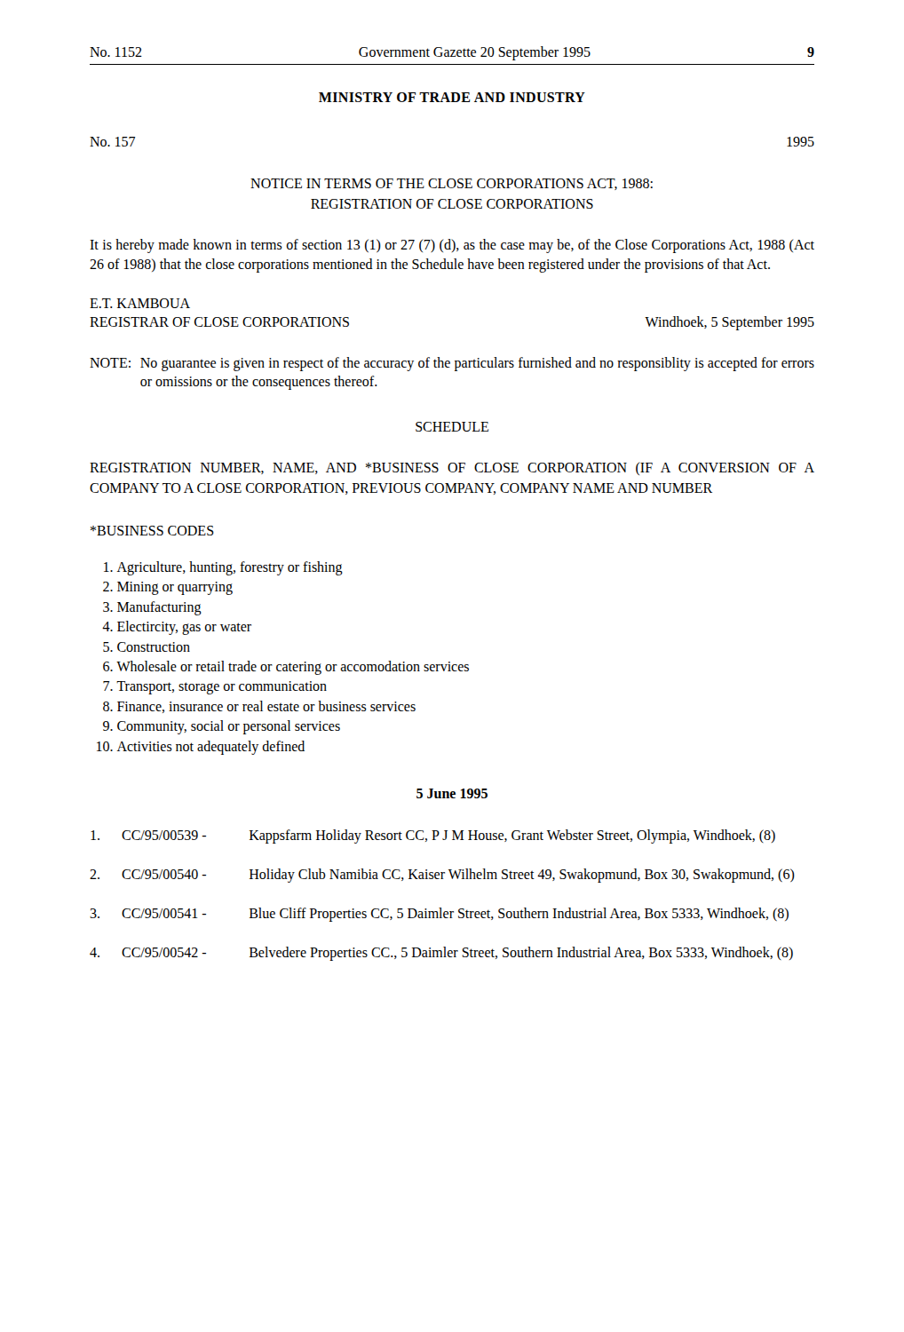No. 1152 Government Gazette 20 September 1995 9
MINISTRY OF TRADE AND INDUSTRY
No. 157 1995
NOTICE IN TERMS OF THE CLOSE CORPORATIONS ACT, 1988:
REGISTRATION OF CLOSE CORPORATIONS
It is hereby made known in terms of section 13 (1) or 27 (7) (d), as the case may be, of the Close Corporations Act, 1988 (Act 26 of 1988) that the close corporations mentioned in the Schedule have been registered under the provisions of that Act.
E.T. KAMBOUA
REGISTRAR OF CLOSE CORPORATIONS Windhoek, 5 September 1995
NOTE: No guarantee is given in respect of the accuracy of the particulars furnished and no responsiblity is accepted for errors or omissions or the consequences thereof.
SCHEDULE
REGISTRATION NUMBER, NAME, AND *BUSINESS OF CLOSE CORPORATION (IF A CONVERSION OF A COMPANY TO A CLOSE CORPORATION, PREVIOUS COMPANY, COMPANY NAME AND NUMBER
*BUSINESS CODES
Agriculture, hunting, forestry or fishing
Mining or quarrying
Manufacturing
Electircity, gas or water
Construction
Wholesale or retail trade or catering or accomodation services
Transport, storage or communication
Finance, insurance or real estate or business services
Community, social or personal services
Activities not adequately defined
5 June 1995
CC/95/00539 -Kappsfarm Holiday Resort CC, P J M House, Grant Webster Street, Olympia, Windhoek, (8)
CC/95/00540 -Holiday Club Namibia CC, Kaiser Wilhelm Street 49, Swakopmund, Box 30, Swakopmund, (6)
CC/95/00541 -Blue Cliff Properties CC, 5 Daimler Street, Southern Industrial Area, Box 5333, Windhoek, (8)
CC/95/00542 -Belvedere Properties CC., 5 Daimler Street, Southern Industrial Area, Box 5333, Windhoek, (8)